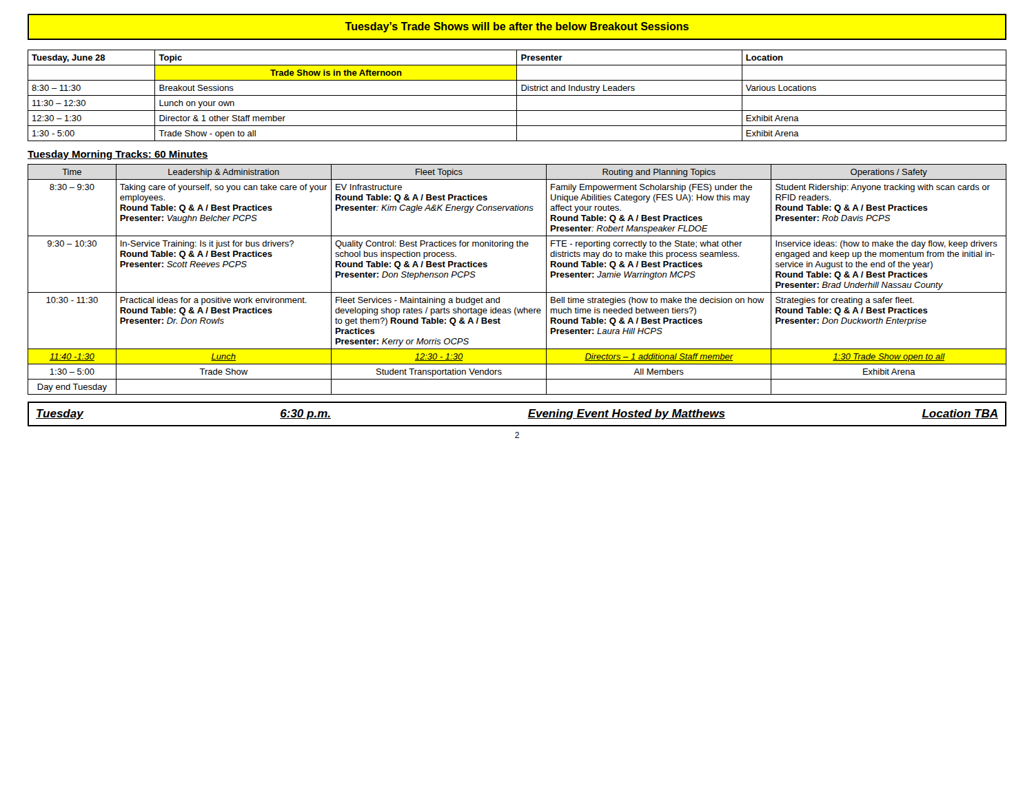Tuesday’s Trade Shows will be after the below Breakout Sessions
| Tuesday, June 28 | Topic | Presenter | Location |
| --- | --- | --- | --- |
| | Trade Show is in the Afternoon | | |
| 8:30 – 11:30 | Breakout Sessions | District and Industry Leaders | Various Locations |
| 11:30 – 12:30 | Lunch on your own | | |
| 12:30 – 1:30 | Director & 1 other Staff member | | Exhibit Arena |
| 1:30 - 5:00 | Trade Show - open to all | | Exhibit Arena |
Tuesday Morning Tracks: 60 Minutes
| Time | Leadership & Administration | Fleet Topics | Routing and Planning Topics | Operations / Safety |
| --- | --- | --- | --- | --- |
| 8:30 – 9:30 | Taking care of yourself, so you can take care of your employees. Round Table: Q & A / Best Practices Presenter: Vaughn Belcher PCPS | EV Infrastructure Round Table: Q & A / Best Practices Presenter : Kim Cagle A&K Energy Conservations | Family Empowerment Scholarship (FES) under the Unique Abilities Category (FES UA): How this may affect your routes. Round Table: Q & A / Best Practices Presenter : Robert Manspeaker FLDOE | Student Ridership: Anyone tracking with scan cards or RFID readers. Round Table: Q & A / Best Practices Presenter: Rob Davis PCPS |
| 9:30 – 10:30 | In-Service Training: Is it just for bus drivers? Round Table: Q & A / Best Practices Presenter: Scott Reeves PCPS | Quality Control: Best Practices for monitoring the school bus inspection process. Round Table: Q & A / Best Practices Presenter: Don Stephenson PCPS | FTE - reporting correctly to the State; what other districts may do to make this process seamless. Round Table: Q & A / Best Practices Presenter: Jamie Warrington MCPS | Inservice ideas: (how to make the day flow, keep drivers engaged and keep up the momentum from the initial in-service in August to the end of the year) Round Table: Q & A / Best Practices Presenter: Brad Underhill Nassau County |
| 10:30 - 11:30 | Practical ideas for a positive work environment. Round Table: Q & A / Best Practices Presenter: Dr. Don Rowls | Fleet Services - Maintaining a budget and developing shop rates / parts shortage ideas (where to get them?) Round Table: Q & A / Best Practices Presenter: Kerry or Morris OCPS | Bell time strategies (how to make the decision on how much time is needed between tiers?) Round Table: Q & A / Best Practices Presenter: Laura Hill HCPS | Strategies for creating a safer fleet. Round Table: Q & A / Best Practices Presenter: Don Duckworth Enterprise |
| 11:40 -1:30 | Lunch | 12:30 - 1:30 | Directors – 1 additional Staff member | 1:30 Trade Show open to all |
| 1:30 – 5:00 | Trade Show | Student Transportation Vendors | All Members | Exhibit Arena |
| Day end Tuesday | | | | |
Tuesday 6:30 p.m. Evening Event Hosted by Matthews Location TBA
2